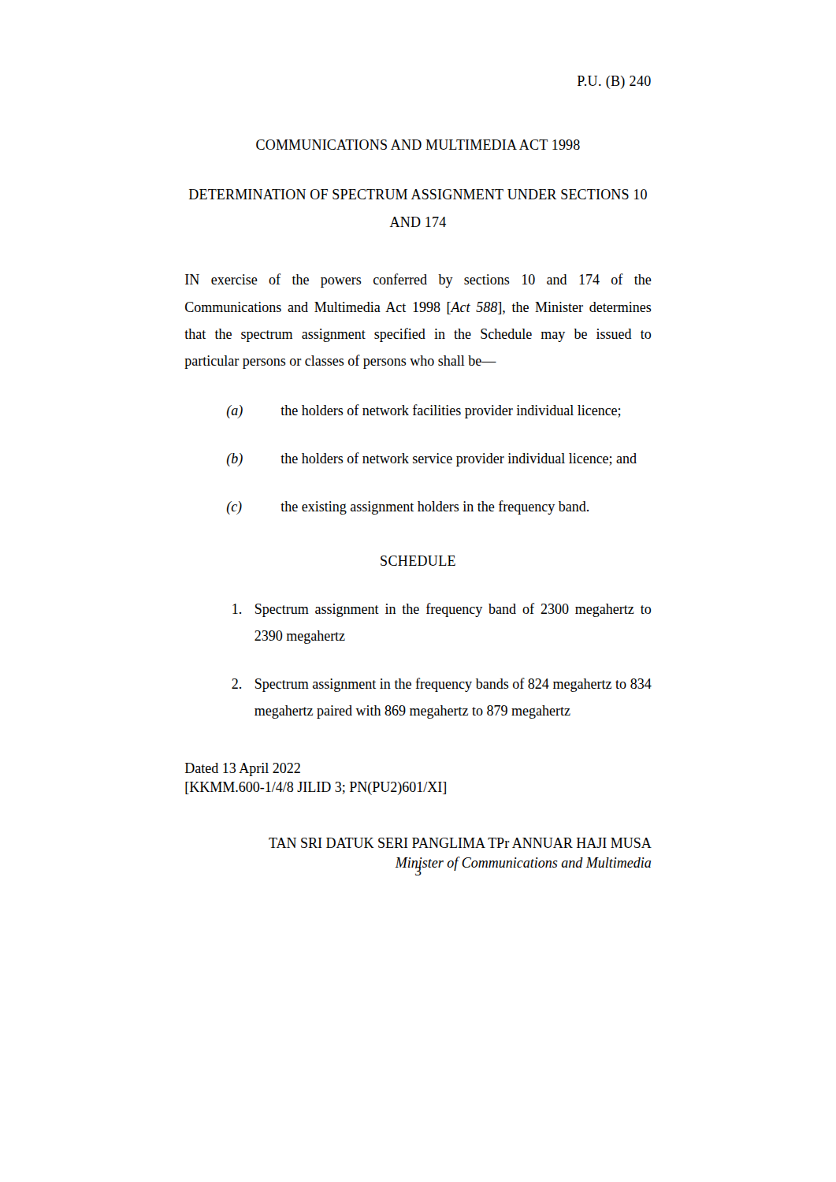P.U. (B) 240
COMMUNICATIONS AND MULTIMEDIA ACT 1998
DETERMINATION OF SPECTRUM ASSIGNMENT UNDER SECTIONS 10 AND 174
IN exercise of the powers conferred by sections 10 and 174 of the Communications and Multimedia Act 1998 [Act 588], the Minister determines that the spectrum assignment specified in the Schedule may be issued to particular persons or classes of persons who shall be—
(a) the holders of network facilities provider individual licence;
(b) the holders of network service provider individual licence; and
(c) the existing assignment holders in the frequency band.
SCHEDULE
Spectrum assignment in the frequency band of 2300 megahertz to 2390 megahertz
Spectrum assignment in the frequency bands of 824 megahertz to 834 megahertz paired with 869 megahertz to 879 megahertz
Dated 13 April 2022 [KKMM.600-1/4/8 JILID 3; PN(PU2)601/XI]
TAN SRI DATUK SERI PANGLIMA TPr ANNUAR HAJI MUSA Minister of Communications and Multimedia
3